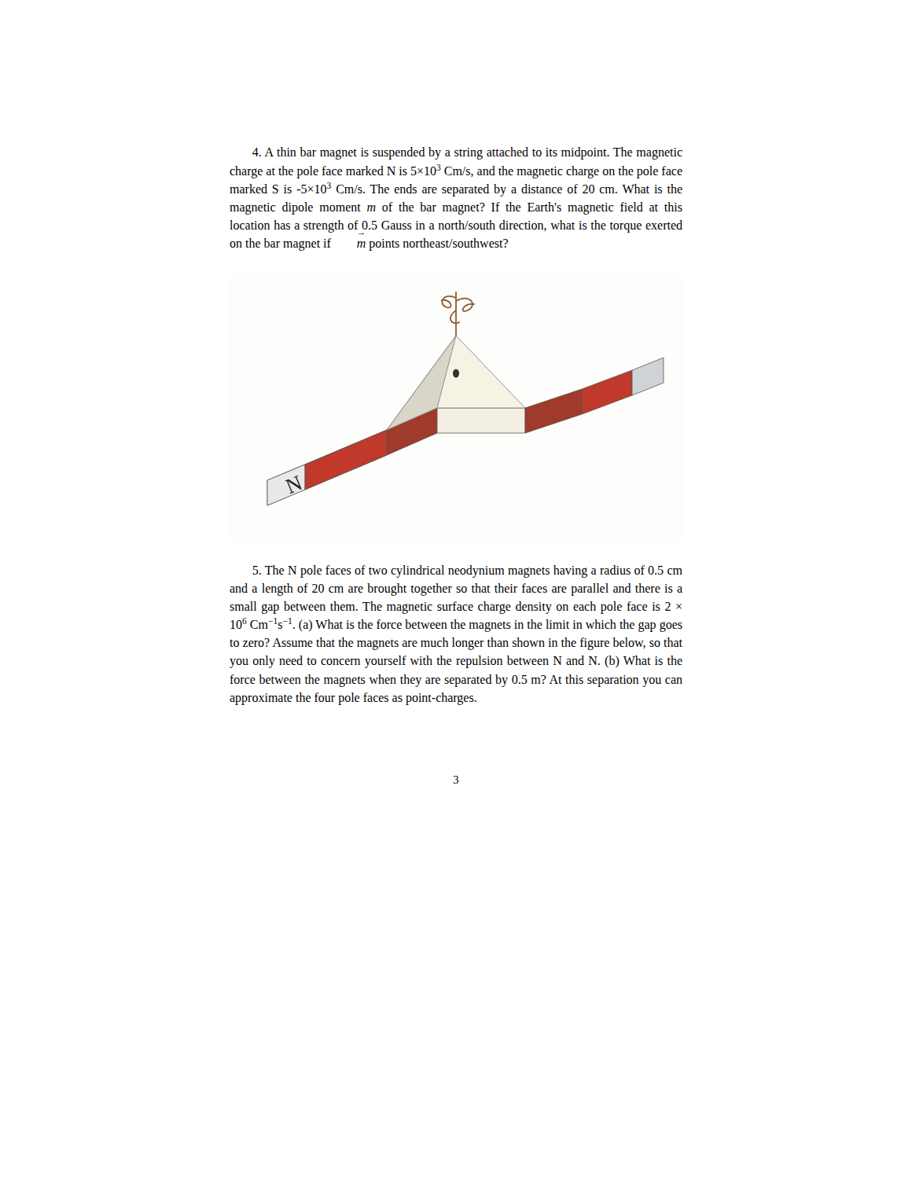4. A thin bar magnet is suspended by a string attached to its midpoint. The magnetic charge at the pole face marked N is 5×103 Cm/s, and the magnetic charge on the pole face marked S is -5×103 Cm/s. The ends are separated by a distance of 20 cm. What is the magnetic dipole moment m of the bar magnet? If the Earth's magnetic field at this location has a strength of 0.5 Gauss in a north/south direction, what is the torque exerted on the bar magnet if m points northeast/southwest?
5. The N pole faces of two cylindrical neodynium magnets having a radius of 0.5 cm and a length of 20 cm are brought together so that their faces are parallel and there is a small gap between them. The magnetic surface charge density on each pole face is 2 × 106 Cm−1s−1. (a) What is the force between the magnets in the limit in which the gap goes to zero? Assume that the magnets are much longer than shown in the figure below, so that you only need to concern yourself with the repulsion between N and N. (b) What is the force between the magnets when they are separated by 0.5 m? At this separation you can approximate the four pole faces as point-charges.
3